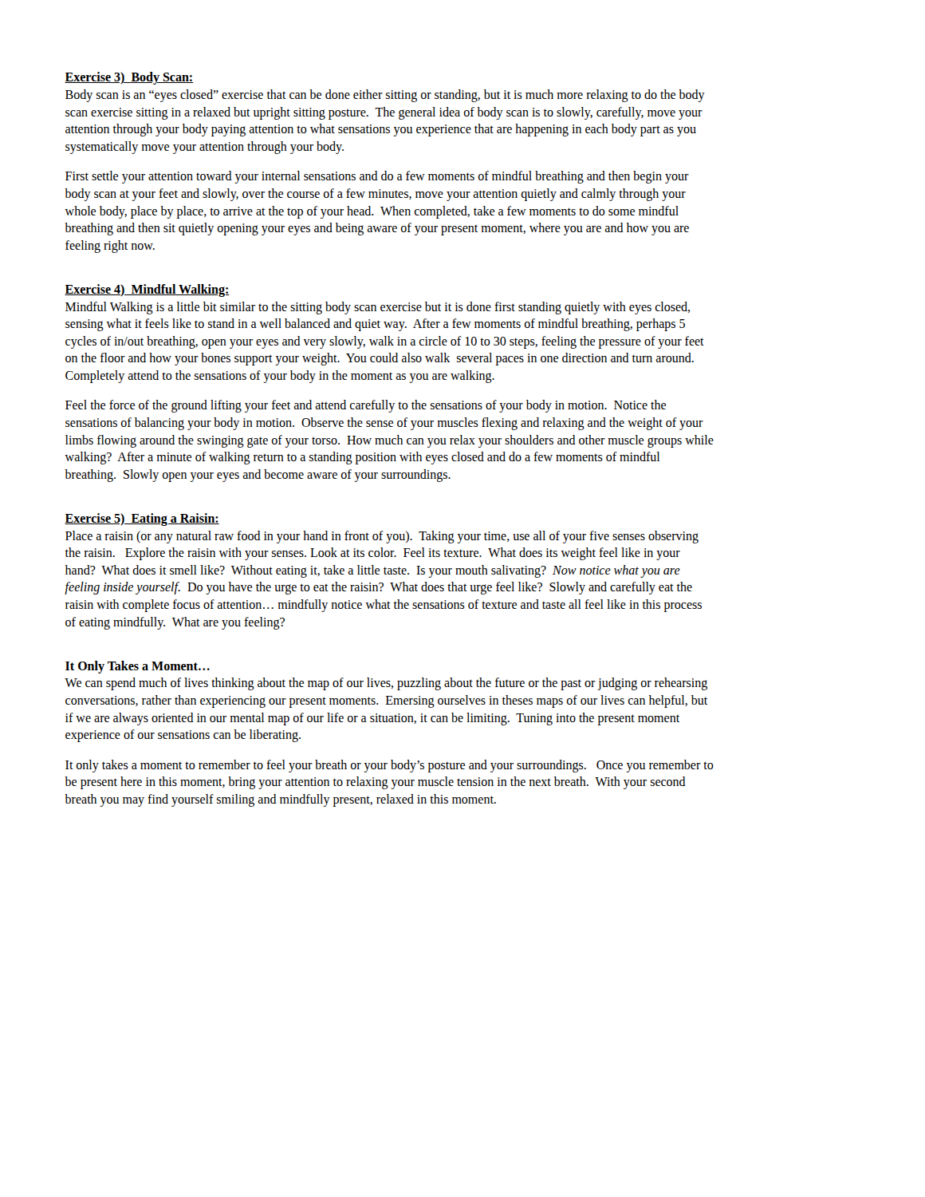Exercise 3) Body Scan:
Body scan is an “eyes closed” exercise that can be done either sitting or standing, but it is much more relaxing to do the body scan exercise sitting in a relaxed but upright sitting posture. The general idea of body scan is to slowly, carefully, move your attention through your body paying attention to what sensations you experience that are happening in each body part as you systematically move your attention through your body.
First settle your attention toward your internal sensations and do a few moments of mindful breathing and then begin your body scan at your feet and slowly, over the course of a few minutes, move your attention quietly and calmly through your whole body, place by place, to arrive at the top of your head. When completed, take a few moments to do some mindful breathing and then sit quietly opening your eyes and being aware of your present moment, where you are and how you are feeling right now.
Exercise 4) Mindful Walking:
Mindful Walking is a little bit similar to the sitting body scan exercise but it is done first standing quietly with eyes closed, sensing what it feels like to stand in a well balanced and quiet way. After a few moments of mindful breathing, perhaps 5 cycles of in/out breathing, open your eyes and very slowly, walk in a circle of 10 to 30 steps, feeling the pressure of your feet on the floor and how your bones support your weight. You could also walk several paces in one direction and turn around. Completely attend to the sensations of your body in the moment as you are walking.
Feel the force of the ground lifting your feet and attend carefully to the sensations of your body in motion. Notice the sensations of balancing your body in motion. Observe the sense of your muscles flexing and relaxing and the weight of your limbs flowing around the swinging gate of your torso. How much can you relax your shoulders and other muscle groups while walking? After a minute of walking return to a standing position with eyes closed and do a few moments of mindful breathing. Slowly open your eyes and become aware of your surroundings.
Exercise 5) Eating a Raisin:
Place a raisin (or any natural raw food in your hand in front of you). Taking your time, use all of your five senses observing the raisin. Explore the raisin with your senses. Look at its color. Feel its texture. What does its weight feel like in your hand? What does it smell like? Without eating it, take a little taste. Is your mouth salivating? Now notice what you are feeling inside yourself. Do you have the urge to eat the raisin? What does that urge feel like? Slowly and carefully eat the raisin with complete focus of attention… mindfully notice what the sensations of texture and taste all feel like in this process of eating mindfully. What are you feeling?
It Only Takes a Moment…
We can spend much of lives thinking about the map of our lives, puzzling about the future or the past or judging or rehearsing conversations, rather than experiencing our present moments. Emersing ourselves in theses maps of our lives can helpful, but if we are always oriented in our mental map of our life or a situation, it can be limiting. Tuning into the present moment experience of our sensations can be liberating.
It only takes a moment to remember to feel your breath or your body’s posture and your surroundings. Once you remember to be present here in this moment, bring your attention to relaxing your muscle tension in the next breath. With your second breath you may find yourself smiling and mindfully present, relaxed in this moment.